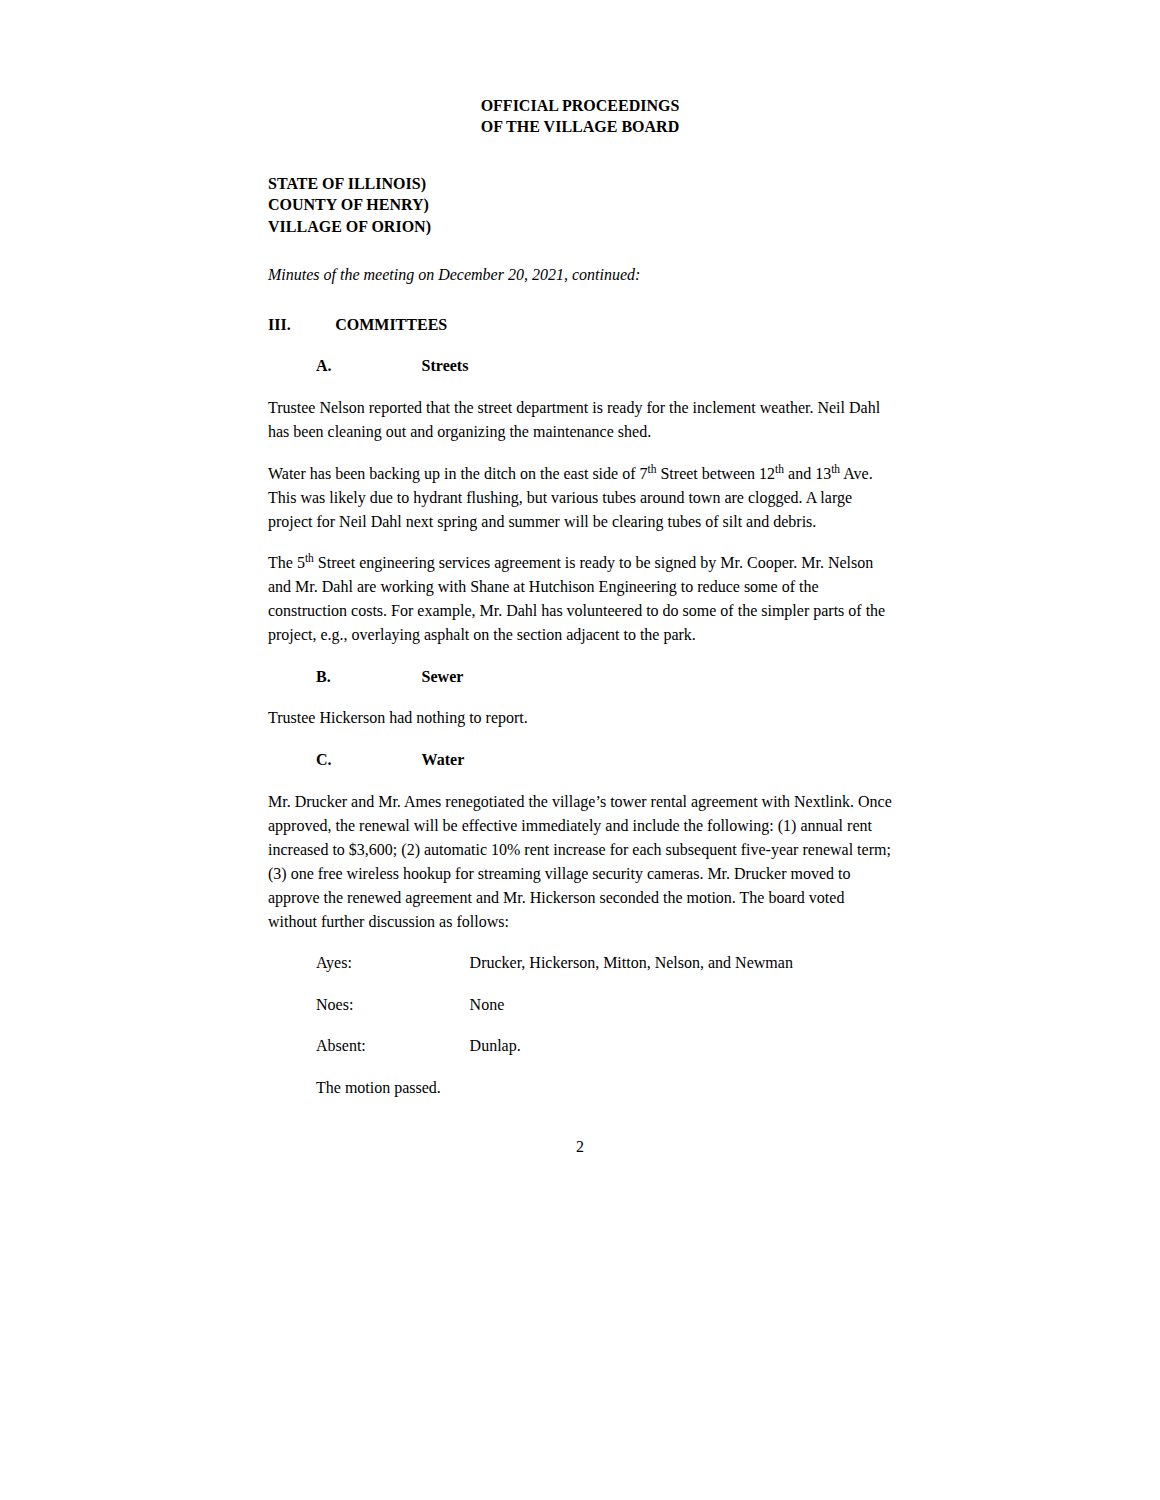Official Proceedings
of the Village Board
State of Illinois)
County of Henry)
Village of Orion)
Minutes of the meeting on December 20, 2021, continued:
III. COMMITTEES
A. Streets
Trustee Nelson reported that the street department is ready for the inclement weather. Neil Dahl has been cleaning out and organizing the maintenance shed.
Water has been backing up in the ditch on the east side of 7th Street between 12th and 13th Ave. This was likely due to hydrant flushing, but various tubes around town are clogged. A large project for Neil Dahl next spring and summer will be clearing tubes of silt and debris.
The 5th Street engineering services agreement is ready to be signed by Mr. Cooper. Mr. Nelson and Mr. Dahl are working with Shane at Hutchison Engineering to reduce some of the construction costs. For example, Mr. Dahl has volunteered to do some of the simpler parts of the project, e.g., overlaying asphalt on the section adjacent to the park.
B. Sewer
Trustee Hickerson had nothing to report.
C. Water
Mr. Drucker and Mr. Ames renegotiated the village’s tower rental agreement with Nextlink. Once approved, the renewal will be effective immediately and include the following: (1) annual rent increased to $3,600; (2) automatic 10% rent increase for each subsequent five-year renewal term; (3) one free wireless hookup for streaming village security cameras. Mr. Drucker moved to approve the renewed agreement and Mr. Hickerson seconded the motion. The board voted without further discussion as follows:
Ayes:
Drucker, Hickerson, Mitton, Nelson, and Newman
Noes:
None
Absent:
Dunlap.
The motion passed.
2